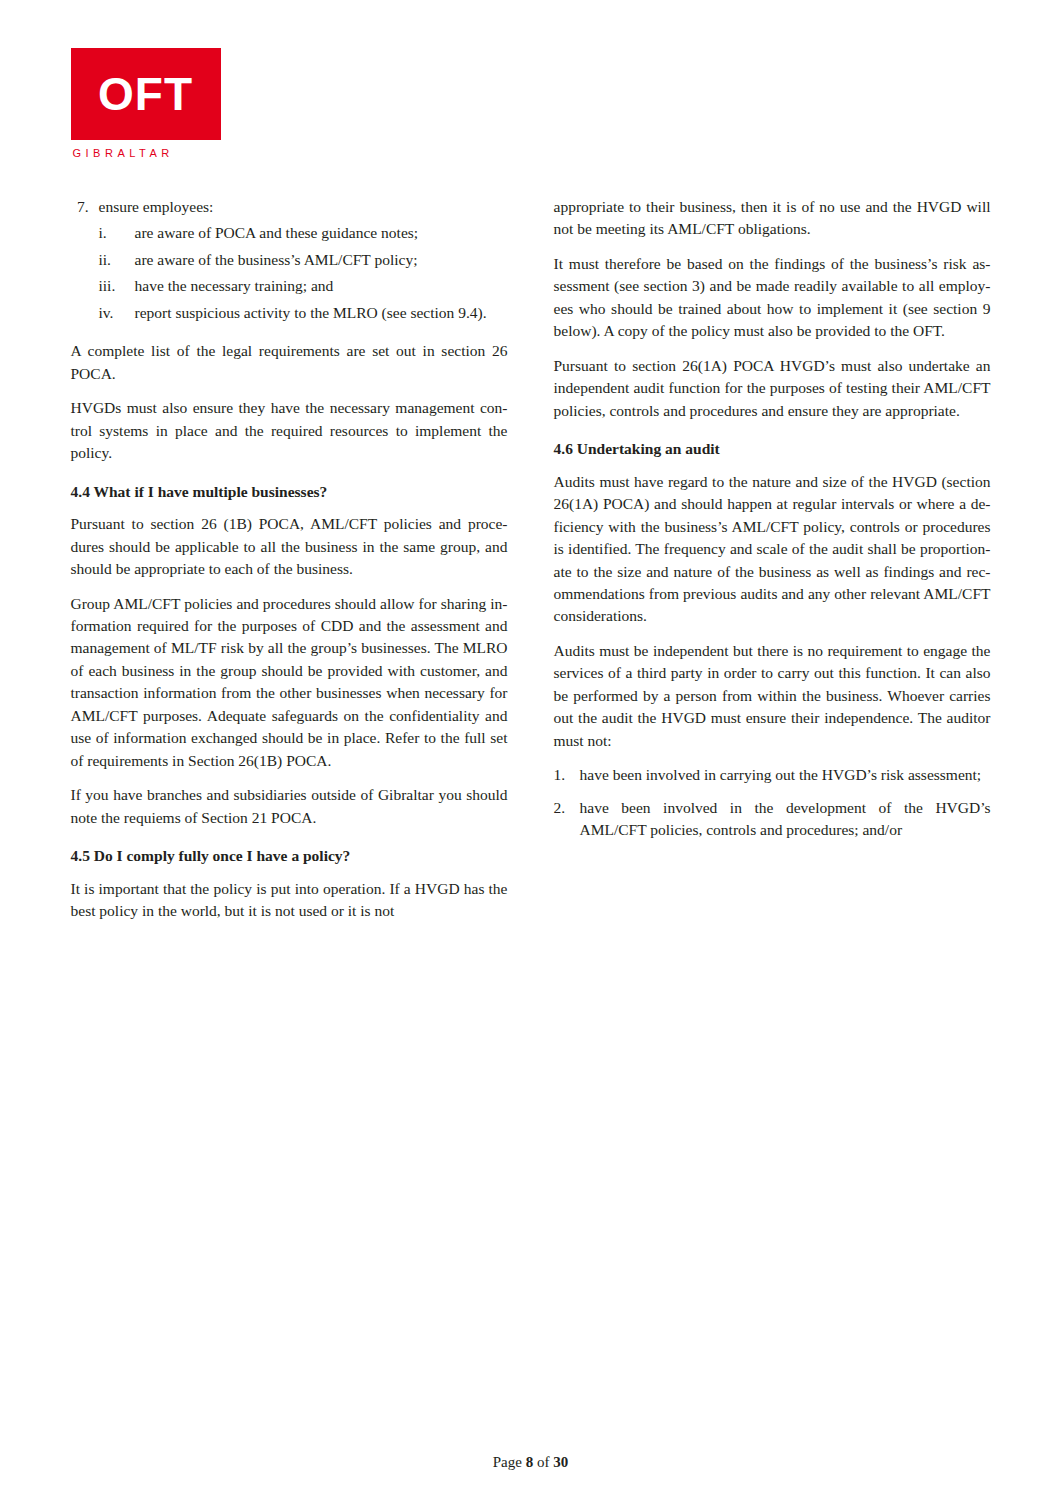OFT
GIBRALTAR
7. ensure employees:
i. are aware of POCA and these guidance notes;
ii. are aware of the business’s AML/CFT policy;
iii. have the necessary training; and
iv. report suspicious activity to the MLRO (see section 9.4).
A complete list of the legal requirements are set out in section 26 POCA.
HVGDs must also ensure they have the necessary management control systems in place and the required resources to implement the policy.
4.4 What if I have multiple businesses?
Pursuant to section 26 (1B) POCA, AML/CFT policies and procedures should be applicable to all the business in the same group, and should be appropriate to each of the business.
Group AML/CFT policies and procedures should allow for sharing information required for the purposes of CDD and the assessment and management of ML/TF risk by all the group’s businesses. The MLRO of each business in the group should be provided with customer, and transaction information from the other businesses when necessary for AML/CFT purposes. Adequate safeguards on the confidentiality and use of information exchanged should be in place. Refer to the full set of requirements in Section 26(1B) POCA.
If you have branches and subsidiaries outside of Gibraltar you should note the requiems of Section 21 POCA.
4.5 Do I comply fully once I have a policy?
It is important that the policy is put into operation. If a HVGD has the best policy in the world, but it is not used or it is not
appropriate to their business, then it is of no use and the HVGD will not be meeting its AML/CFT obligations.
It must therefore be based on the findings of the business’s risk assessment (see section 3) and be made readily available to all employees who should be trained about how to implement it (see section 9 below). A copy of the policy must also be provided to the OFT.
Pursuant to section 26(1A) POCA HVGD’s must also undertake an independent audit function for the purposes of testing their AML/CFT policies, controls and procedures and ensure they are appropriate.
4.6 Undertaking an audit
Audits must have regard to the nature and size of the HVGD (section 26(1A) POCA) and should happen at regular intervals or where a deficiency with the business’s AML/CFT policy, controls or procedures is identified. The frequency and scale of the audit shall be proportionate to the size and nature of the business as well as findings and recommendations from previous audits and any other relevant AML/CFT considerations.
Audits must be independent but there is no requirement to engage the services of a third party in order to carry out this function. It can also be performed by a person from within the business. Whoever carries out the audit the HVGD must ensure their independence. The auditor must not:
1. have been involved in carrying out the HVGD’s risk assessment;
2. have been involved in the development of the HVGD’s AML/CFT policies, controls and procedures; and/or
Page 8 of 30